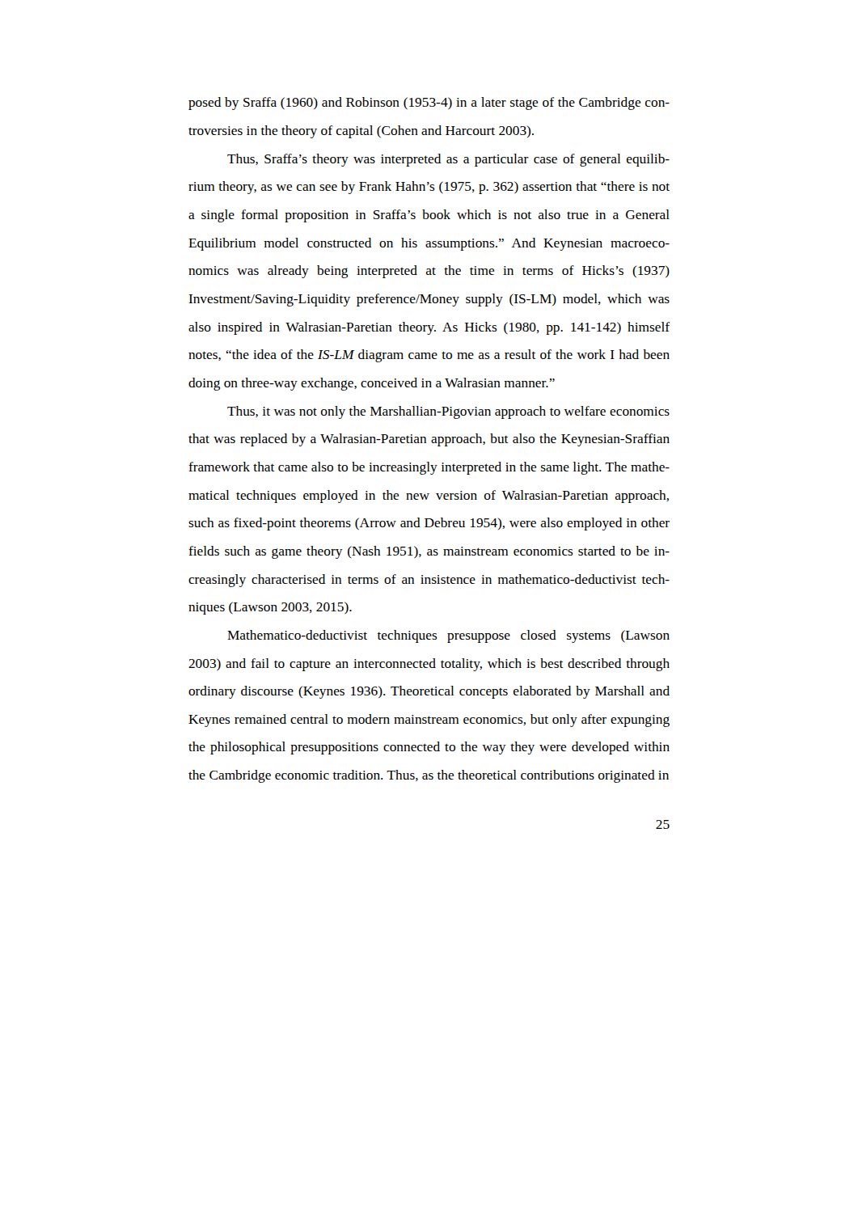posed by Sraffa (1960) and Robinson (1953-4) in a later stage of the Cambridge controversies in the theory of capital (Cohen and Harcourt 2003).
Thus, Sraffa’s theory was interpreted as a particular case of general equilibrium theory, as we can see by Frank Hahn’s (1975, p. 362) assertion that “there is not a single formal proposition in Sraffa’s book which is not also true in a General Equilibrium model constructed on his assumptions.” And Keynesian macroeconomics was already being interpreted at the time in terms of Hicks’s (1937) Investment/Saving-Liquidity preference/Money supply (IS-LM) model, which was also inspired in Walrasian-Paretian theory. As Hicks (1980, pp. 141-142) himself notes, “the idea of the IS-LM diagram came to me as a result of the work I had been doing on three-way exchange, conceived in a Walrasian manner.”
Thus, it was not only the Marshallian-Pigovian approach to welfare economics that was replaced by a Walrasian-Paretian approach, but also the Keynesian-Sraffian framework that came also to be increasingly interpreted in the same light. The mathematical techniques employed in the new version of Walrasian-Paretian approach, such as fixed-point theorems (Arrow and Debreu 1954), were also employed in other fields such as game theory (Nash 1951), as mainstream economics started to be increasingly characterised in terms of an insistence in mathematico-deductivist techniques (Lawson 2003, 2015).
Mathematico-deductivist techniques presuppose closed systems (Lawson 2003) and fail to capture an interconnected totality, which is best described through ordinary discourse (Keynes 1936). Theoretical concepts elaborated by Marshall and Keynes remained central to modern mainstream economics, but only after expunging the philosophical presuppositions connected to the way they were developed within the Cambridge economic tradition. Thus, as the theoretical contributions originated in
25